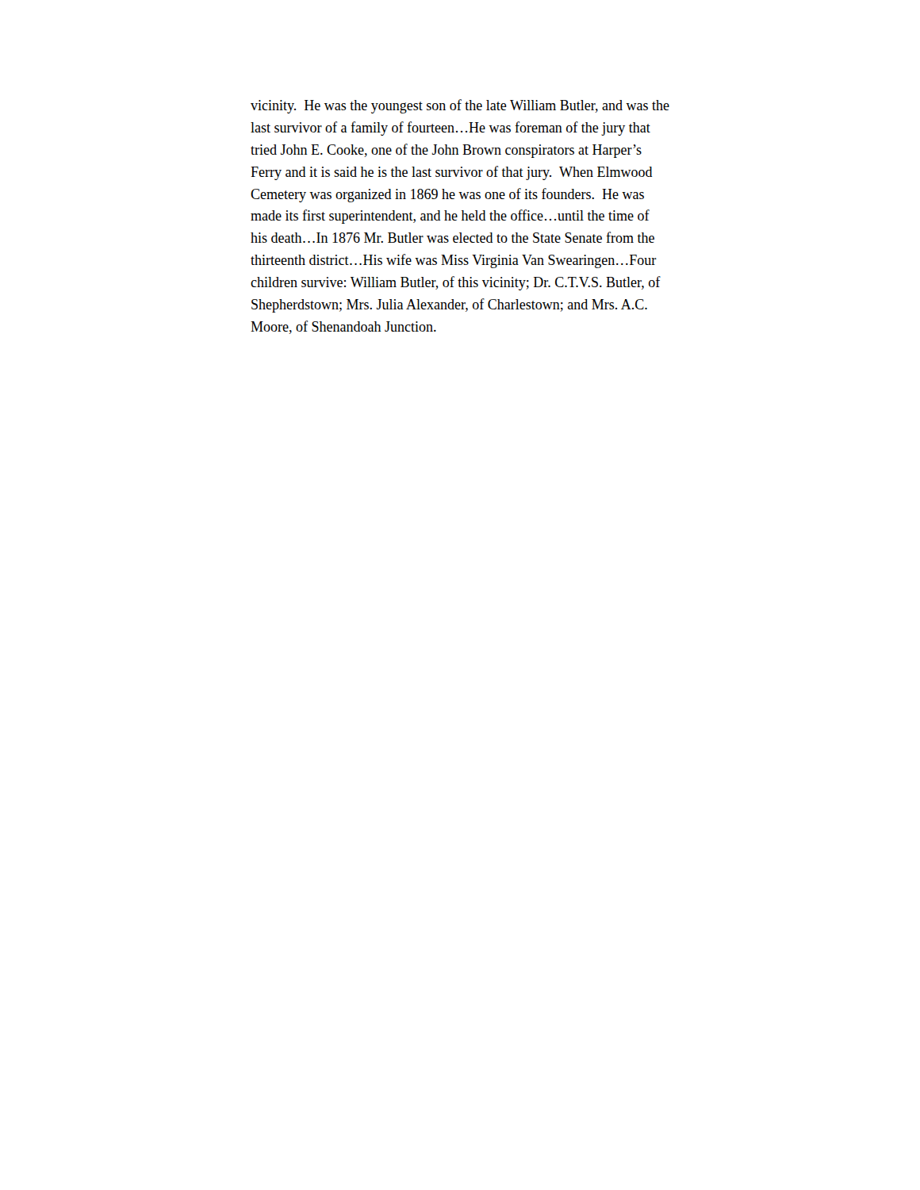vicinity. He was the youngest son of the late William Butler, and was the last survivor of a family of fourteen…He was foreman of the jury that tried John E. Cooke, one of the John Brown conspirators at Harper’s Ferry and it is said he is the last survivor of that jury. When Elmwood Cemetery was organized in 1869 he was one of its founders. He was made its first superintendent, and he held the office…until the time of his death…In 1876 Mr. Butler was elected to the State Senate from the thirteenth district…His wife was Miss Virginia Van Swearingen…Four children survive: William Butler, of this vicinity; Dr. C.T.V.S. Butler, of Shepherdstown; Mrs. Julia Alexander, of Charlestown; and Mrs. A.C. Moore, of Shenandoah Junction.